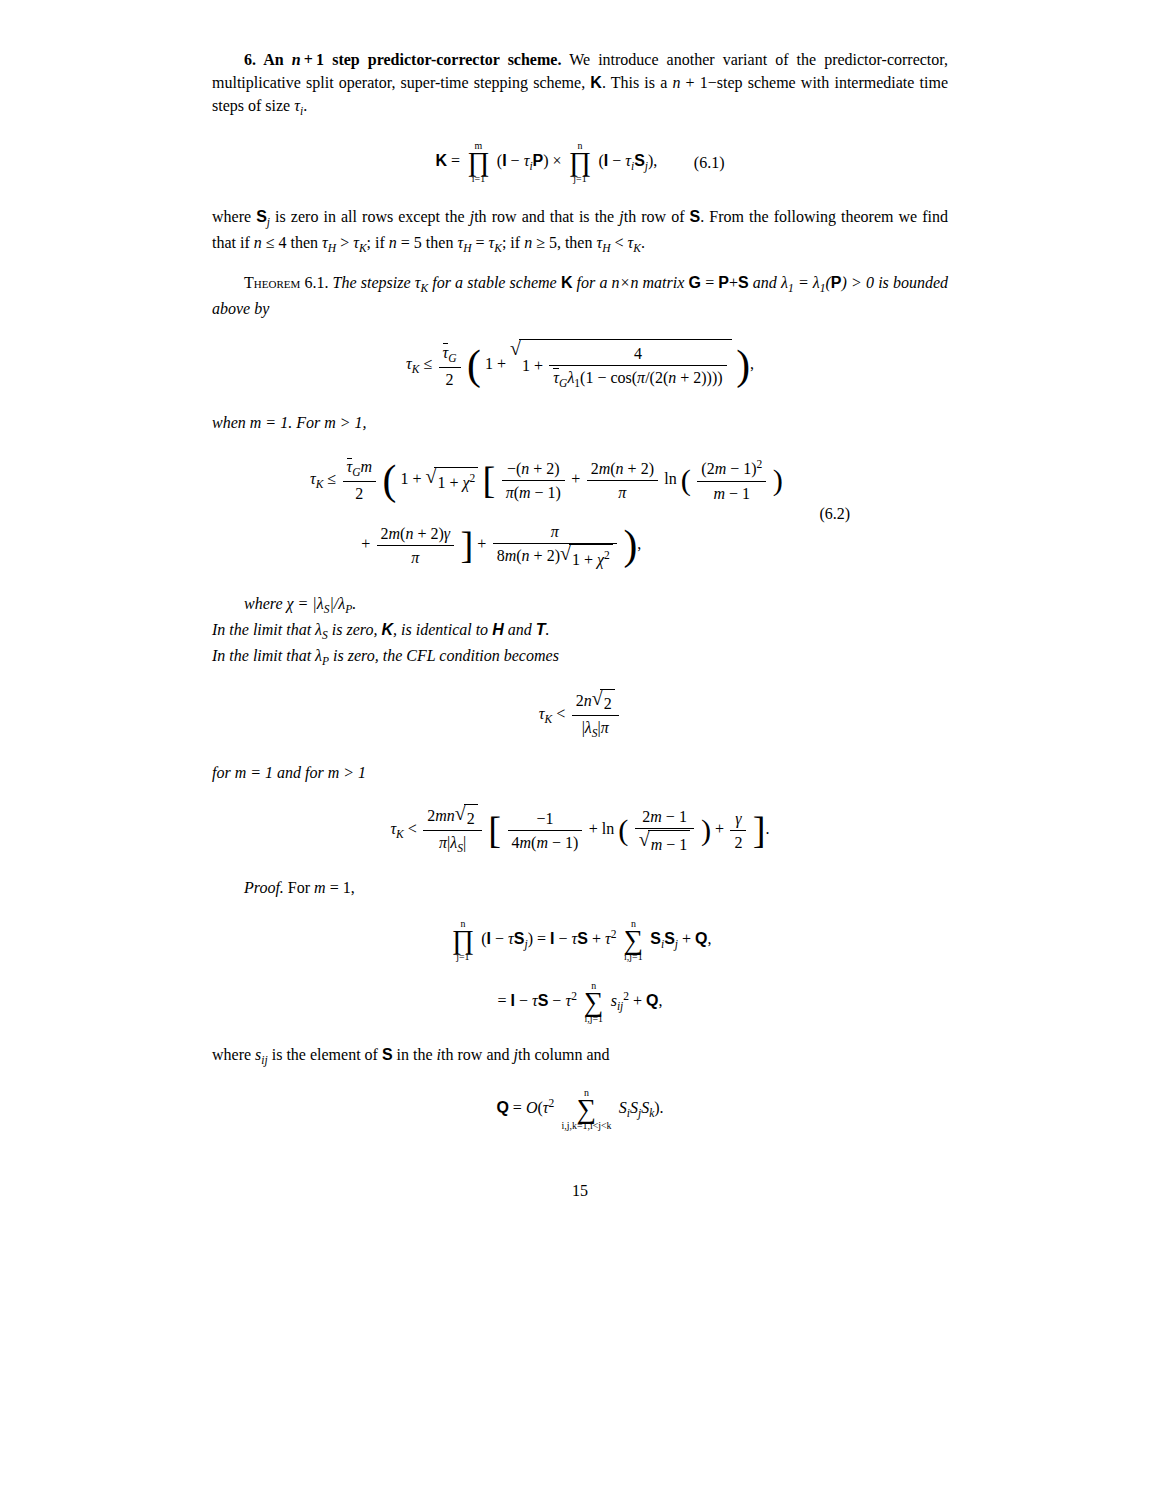6. An n + 1 step predictor-corrector scheme. We introduce another variant of the predictor-corrector, multiplicative split operator, super-time stepping scheme, K. This is a n + 1−step scheme with intermediate time steps of size τi.
K = m∏i=1 (I − τi P) × n∏j=1 (I − τi Sj),
(6.1)
where Sj is zero in all rows except the jth row and that is the jth row of S. From the following theorem we find that if n ≤ 4 then τH > τK; if n = 5 then τH = τK; if n ≥ 5, then τH < τK.
Theorem 6.1. The stepsize τK for a stable scheme K for a n×n matrix G = P+S and λ1 = λ1(P) > 0 is bounded above by
τK ≤ τG 2 ( 1 + 1 + 4 τGλ1(1 − cos(π/(2(n + 2)))) ),
when m = 1. For m > 1,
τK ≤ τGm 2 ( 1 + 1 + χ2 [ −(n + 2) π(m − 1) + 2m(n + 2) π ln ( (2m − 1)2 m − 1 )
+ 2m(n + 2)γ π ] + π 8m(n + 2)1 + χ2 ),
(6.2)
where χ = |λS|/λP.
In the limit that λS is zero, K, is identical to H and T.
In the limit that λP is zero, the CFL condition becomes
τK < 2n 2|λS|π
for m = 1 and for m > 1
τK < 2mn 2 π|λS| [ −14m(m − 1) + ln ( 2m − 1 m − 1 ) + γ 2 ].
Proof. For m = 1,
n∏j=1 (I − τSj) = I − τS + τ2 n∑i,j=1 SiSj + Q,
= I − τS − τ2 n∑i,j=1 sij2 + Q,
where sij is the element of S in the ith row and jth column and
Q = O(τ2 n∑i,j,k=1,i<j<k SiSjSk).
15